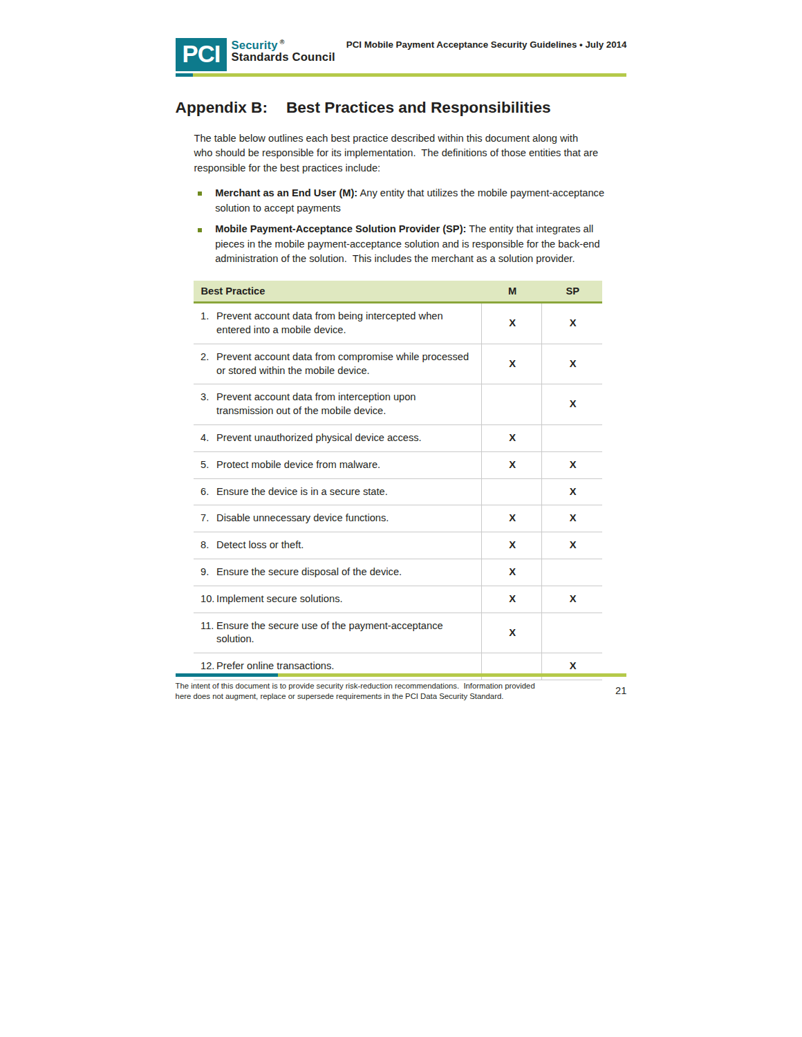PCI
Security ®
Standards Council
PCI Mobile Payment Acceptance Security Guidelines • July 2014
Appendix B: Best Practices and Responsibilities
The table below outlines each best practice described within this document along with who should be responsible for its implementation. The definitions of those entities that are responsible for the best practices include:
Merchant as an End User (M): Any entity that utilizes the mobile payment-acceptance solution to accept payments
Mobile Payment-Acceptance Solution Provider (SP): The entity that integrates all pieces in the mobile payment-acceptance solution and is responsible for the back-end administration of the solution. This includes the merchant as a solution provider.
| Best Practice | M | SP |
| --- | --- | --- |
| 1. Prevent account data from being intercepted when entered into a mobile device. | X | X |
| 2. Prevent account data from compromise while processed or stored within the mobile device. | X | X |
| 3. Prevent account data from interception upon transmission out of the mobile device. | | X |
| 4. Prevent unauthorized physical device access. | X | |
| 5. Protect mobile device from malware. | X | X |
| 6. Ensure the device is in a secure state. | | X |
| 7. Disable unnecessary device functions. | X | X |
| 8. Detect loss or theft. | X | X |
| 9. Ensure the secure disposal of the device. | X | |
| 10. Implement secure solutions. | X | X |
| 11. Ensure the secure use of the payment-acceptance solution. | X | |
| 12. Prefer online transactions. | | X |
The intent of this document is to provide security risk-reduction recommendations. Information provided here does not augment, replace or supersede requirements in the PCI Data Security Standard.
21